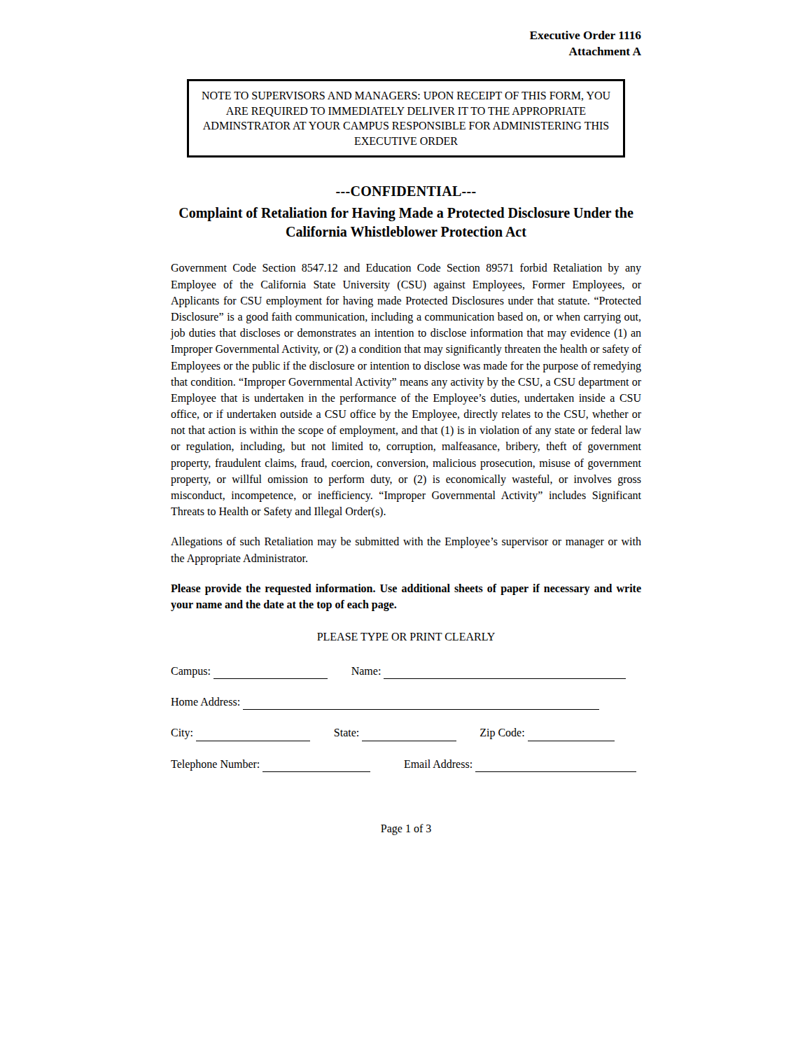Executive Order 1116
Attachment A
NOTE TO SUPERVISORS AND MANAGERS: UPON RECEIPT OF THIS FORM, YOU ARE REQUIRED TO IMMEDIATELY DELIVER IT TO THE APPROPRIATE ADMINSTRATOR AT YOUR CAMPUS RESPONSIBLE FOR ADMINISTERING THIS EXECUTIVE ORDER
---CONFIDENTIAL---
Complaint of Retaliation for Having Made a Protected Disclosure Under the California Whistleblower Protection Act
Government Code Section 8547.12 and Education Code Section 89571 forbid Retaliation by any Employee of the California State University (CSU) against Employees, Former Employees, or Applicants for CSU employment for having made Protected Disclosures under that statute. “Protected Disclosure” is a good faith communication, including a communication based on, or when carrying out, job duties that discloses or demonstrates an intention to disclose information that may evidence (1) an Improper Governmental Activity, or (2) a condition that may significantly threaten the health or safety of Employees or the public if the disclosure or intention to disclose was made for the purpose of remedying that condition. “Improper Governmental Activity” means any activity by the CSU, a CSU department or Employee that is undertaken in the performance of the Employee’s duties, undertaken inside a CSU office, or if undertaken outside a CSU office by the Employee, directly relates to the CSU, whether or not that action is within the scope of employment, and that (1) is in violation of any state or federal law or regulation, including, but not limited to, corruption, malfeasance, bribery, theft of government property, fraudulent claims, fraud, coercion, conversion, malicious prosecution, misuse of government property, or willful omission to perform duty, or (2) is economically wasteful, or involves gross misconduct, incompetence, or inefficiency. “Improper Governmental Activity” includes Significant Threats to Health or Safety and Illegal Order(s).
Allegations of such Retaliation may be submitted with the Employee’s supervisor or manager or with the Appropriate Administrator.
Please provide the requested information. Use additional sheets of paper if necessary and write your name and the date at the top of each page.
PLEASE TYPE OR PRINT CLEARLY
Campus: Name:
Home Address:
City: State: Zip Code:
Telephone Number: Email Address:
Page 1 of 3